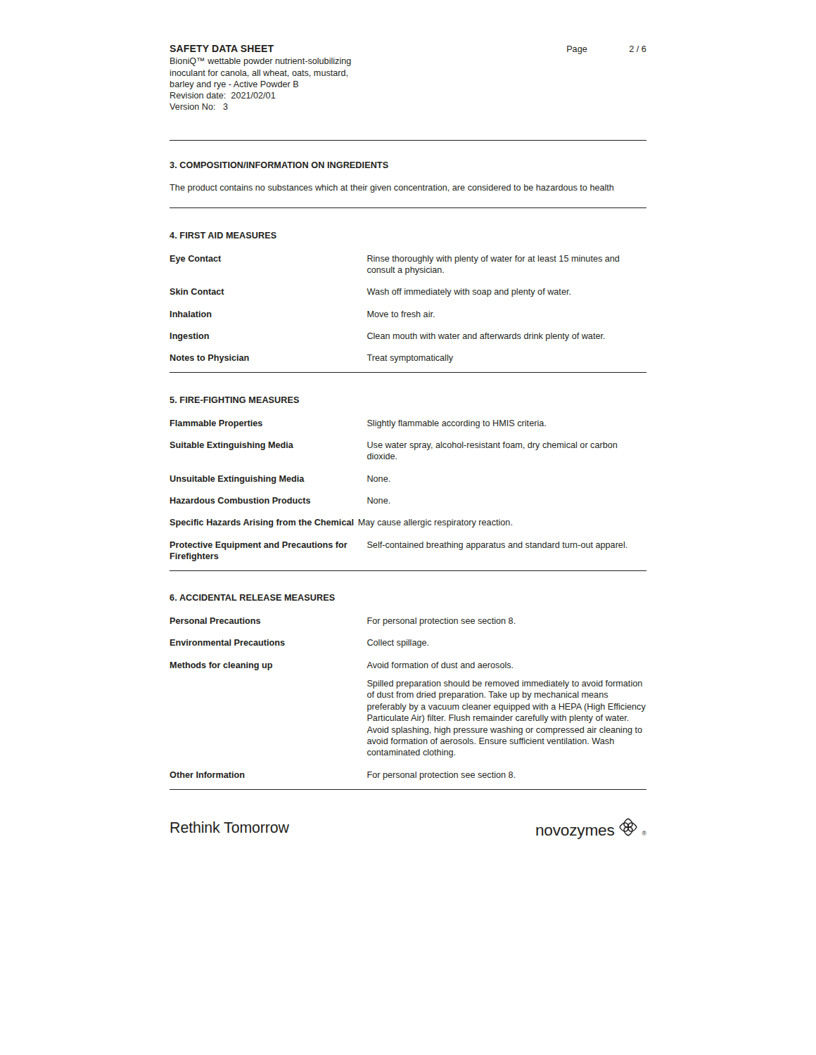SAFETY DATA SHEET
BioniQ™ wettable powder nutrient-solubilizing
inoculant for canola, all wheat, oats, mustard,
barley and rye - Active Powder B
Revision date: 2021/02/01
Version No: 3
Page 2 / 6
3. COMPOSITION/INFORMATION ON INGREDIENTS
The product contains no substances which at their given concentration, are considered to be hazardous to health
4. FIRST AID MEASURES
Eye Contact
Rinse thoroughly with plenty of water for at least 15 minutes and consult a physician.
Skin Contact
Wash off immediately with soap and plenty of water.
Inhalation
Move to fresh air.
Ingestion
Clean mouth with water and afterwards drink plenty of water.
Notes to Physician
Treat symptomatically
5. FIRE-FIGHTING MEASURES
Flammable Properties
Slightly flammable according to HMIS criteria.
Suitable Extinguishing Media
Use water spray, alcohol-resistant foam, dry chemical or carbon dioxide.
Unsuitable Extinguishing Media
None.
Hazardous Combustion Products
None.
Specific Hazards Arising from the Chemical
May cause allergic respiratory reaction.
Protective Equipment and Precautions for
Firefighters
Self-contained breathing apparatus and standard turn-out apparel.
6. ACCIDENTAL RELEASE MEASURES
Personal Precautions
For personal protection see section 8.
Environmental Precautions
Collect spillage.
Methods for cleaning up
Avoid formation of dust and aerosols.
Spilled preparation should be removed immediately to avoid formation of dust from dried preparation. Take up by mechanical means preferably by a vacuum cleaner equipped with a HEPA (High Efficiency Particulate Air) filter. Flush remainder carefully with plenty of water. Avoid splashing, high pressure washing or compressed air cleaning to avoid formation of aerosols. Ensure sufficient ventilation. Wash contaminated clothing.
Other Information
For personal protection see section 8.
Rethink Tomorrow
novozymes
®